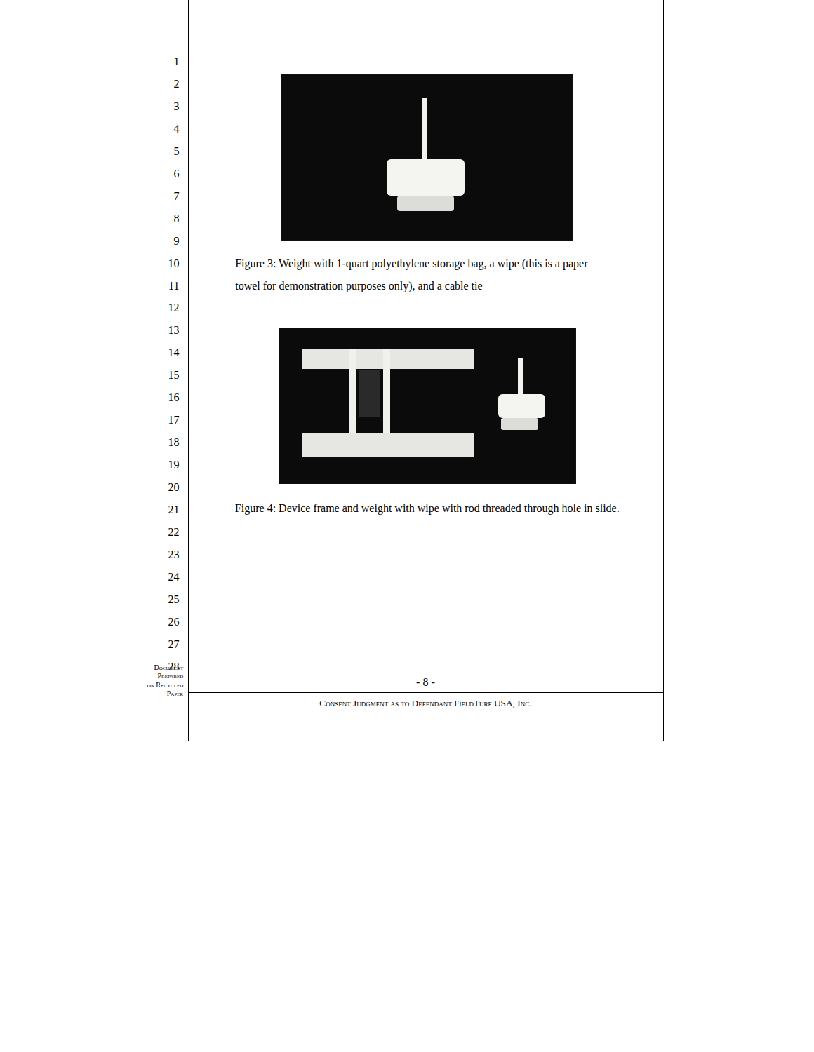1
2
3
4
5
6
7
8
9
10
11
12
13
14
15
16
17
18
19
20
21
22
23
24
25
26
27
28
Figure 3: Weight with 1-quart polyethylene storage bag, a wipe (this is a paper towel for demonstration purposes only), and a cable tie
Figure 4: Device frame and weight with wipe with rod threaded through hole in slide.
Document Prepared
on Recycled Paper
- 8 -
Consent Judgment as to Defendant FieldTurf USA, Inc.